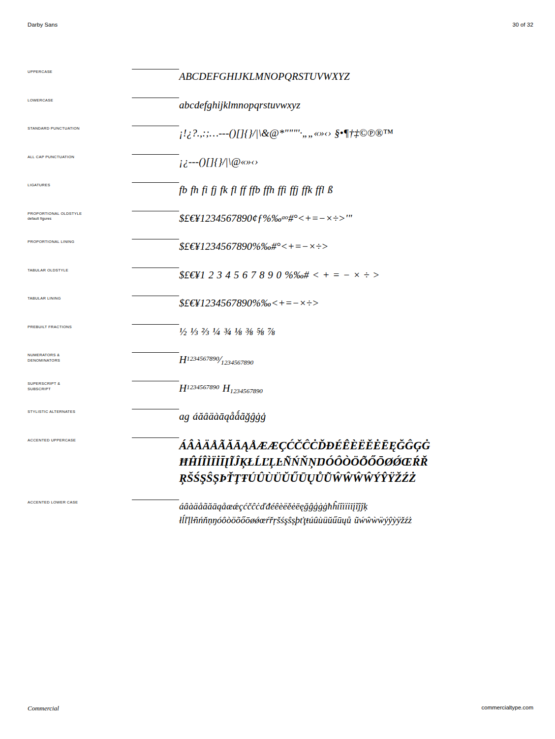Darby Sans
30 of 32
| Uppercase | | ABCDEFGHIJKLMNOPQRSTUVWXYZ |
| Lowercase | | abcdefghijklmnopqrstuvwxyz |
| Standard punctuation | | ¡!¿?.,:;…---()[]{}//\&@*"""'·„„«»‹› §•¶†‡©℗®™ |
| All cap punctuation | | ¡¿---()[]{}//\@«»‹› |
| Ligatures | | fb fh fi fj fk fl ff ffb ffh ffi ffj ffk ffl ß |
| Proportional oldstyle default figures | | $£€¥1234567890¢ƒ%‰ ao #°<+=−×÷>'" |
| Proportional lining | | $£€¥1234567890%‰#°<+=−×÷> |
| Tabular oldstyle | | $£€¥1 2 3 4 5 6 7 8 9 0 %‰# < + = − × ÷ > |
| Tabular lining | | $£€¥1234567890%‰<+=−×÷> |
| Prebuilt fractions | | ½ ⅓ ⅔ ¼ ¾ ⅛ ⅜ ⅝ ⅞ |
| Numerators & denominators | | H 1234567890 ⁄ 1234567890 |
| Superscript & subscript | | H 1234567890 H 1234567890 |
| Stylistic alternates | | ag áăâäàāąåǻãğĝġģ |
| Accented uppercase | | ÁÂÀÄÅÃĂĀĄÅÆÆÇĆČĈĊĎĐÉÊÈËĚĖĒĘĞĜĢĠ ĦĤÍÎÌÏİĪĮĨĴĶŁĹĽĻĿÑŃŇŅŊÓÔÒÖÕŐŌØǾŒŔŘ ŖŠŚŞŜȘÞŤŢŦÚÛÙÜŬŰŪŲŮŨŴŴŴŴÝŶŸŽŹŻ |
| Accented lower case | | áâàäåãăāąåæǽçćčĉċďđéêèëěėēęğĝģġġħĥíîìïiīįĩĵĵķ łĺľļŀñńňņŋóôòöõőōøǿœŕřŗšśşŝșþťţŧúûùüŭűūųů ũẃŵẁẅýŷỳÿžźż |
Commercial
commercialtype.com